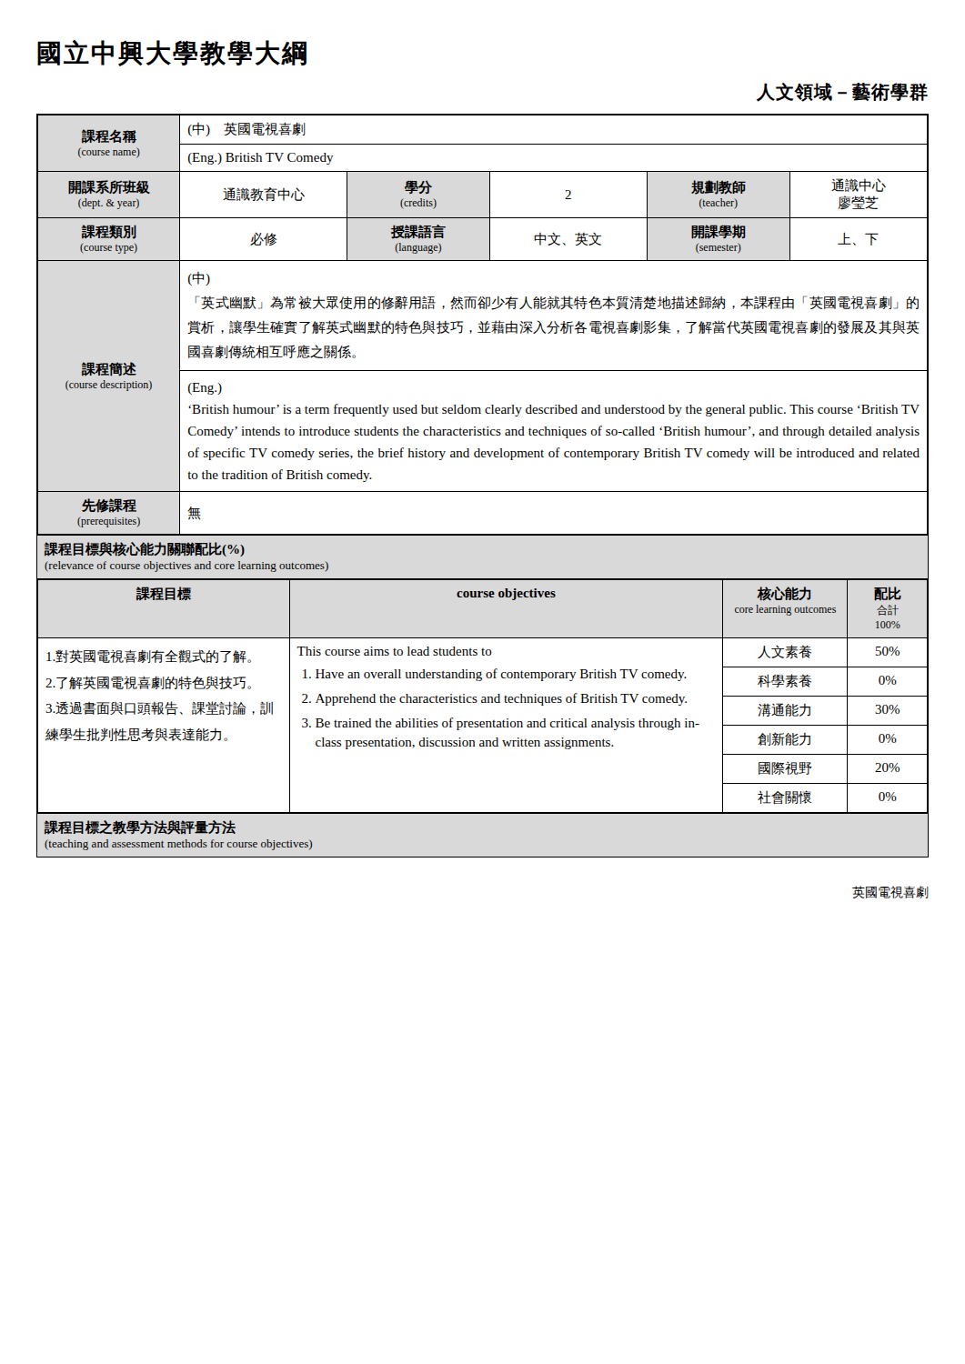國立中興大學教學大綱
人文領域－藝術學群
| 課程名稱 (course name) | (中) 英國電視喜劇 |
| (Eng.) British TV Comedy |
| 開課系所班級 (dept. & year) | 通識教育中心 | 學分 (credits) | 2 | 規劃教師 (teacher) | 通識中心 廖瑩芝 |
| 課程類別 (course type) | 必修 | 授課語言 (language) | 中文、英文 | 開課學期 (semester) | 上、下 |
| 課程簡述 (course description) | (中) 「英式幽默」為常被大眾使用的修辭用語，然而卻少有人能就其特色本質清楚地描述歸納，本課程由「英國電視喜劇」的賞析，讓學生確實了解英式幽默的特色與技巧，並藉由深入分析各電視喜劇影集，了解當代英國電視喜劇的發展及其與英國喜劇傳統相互呼應之關係。 |
| (Eng.) ‘British humour’ is a term frequently used but seldom clearly described and understood by the general public. This course ‘British TV Comedy’ intends to introduce students the characteristics and techniques of so-called ‘British humour’, and through detailed analysis of specific TV comedy series, the brief history and development of contemporary British TV comedy will be introduced and related to the tradition of British comedy. |
| 先修課程 (prerequisites) | 無 |
課程目標與核心能力關聯配比(%) (relevance of course objectives and core learning outcomes)
| 課程目標 | course objectives | 核心能力 core learning outcomes | 配比 合計 100% |
| --- | --- | --- | --- |
| 1.對英國電視喜劇有全觀式的了解。 2.了解英國電視喜劇的特色與技巧。 3.透過書面與口頭報告、課堂討論，訓練學生批判性思考與表達能力。 | This course aims to lead students to Have an overall understanding of contemporary British TV comedy. Apprehend the characteristics and techniques of British TV comedy. Be trained the abilities of presentation and critical analysis through in-class presentation, discussion and written assignments. | 人文素養 | 50% |
| 科學素養 | 0% |
| 溝通能力 | 30% |
| 創新能力 | 0% |
| 國際視野 | 20% |
| 社會關懷 | 0% |
課程目標之教學方法與評量方法 (teaching and assessment methods for course objectives)
英國電視喜劇